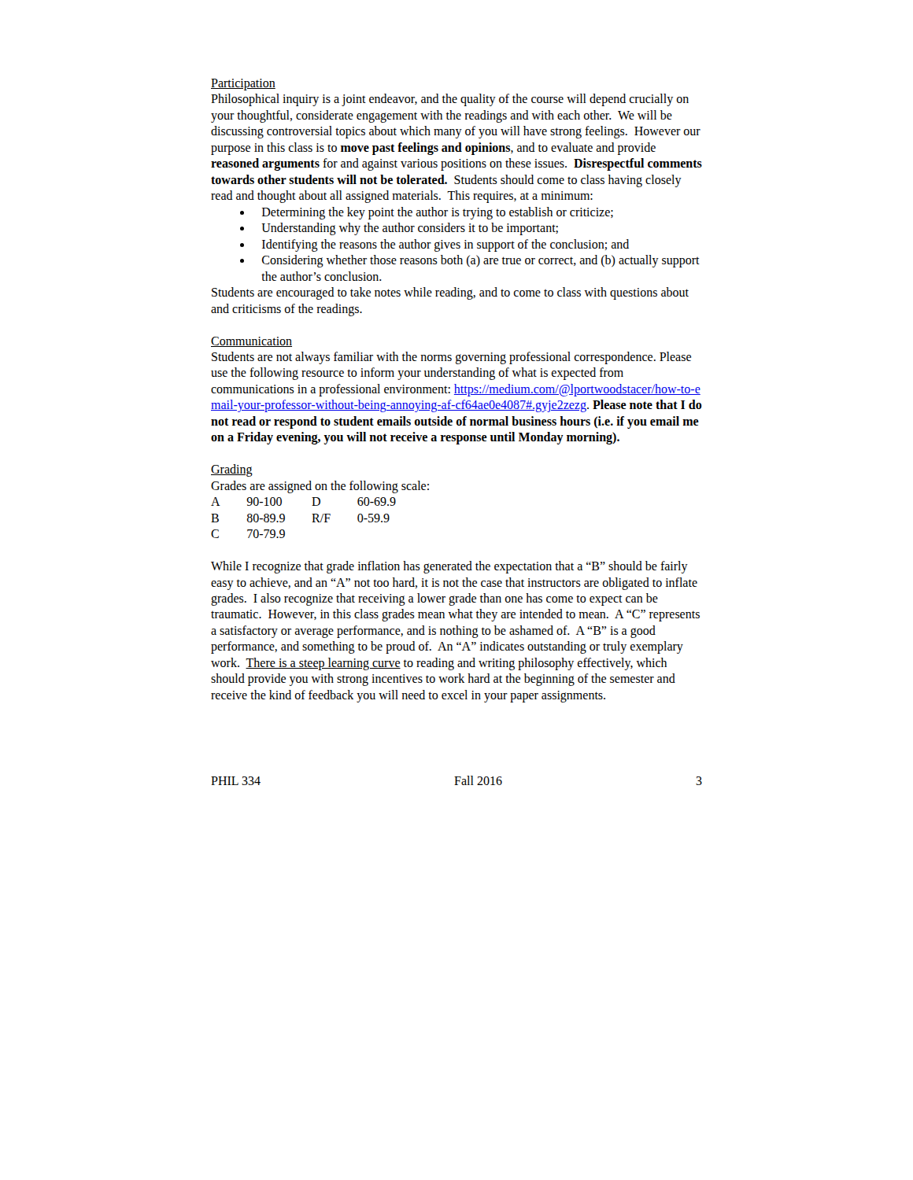Participation
Philosophical inquiry is a joint endeavor, and the quality of the course will depend crucially on your thoughtful, considerate engagement with the readings and with each other. We will be discussing controversial topics about which many of you will have strong feelings. However our purpose in this class is to move past feelings and opinions, and to evaluate and provide reasoned arguments for and against various positions on these issues. Disrespectful comments towards other students will not be tolerated. Students should come to class having closely read and thought about all assigned materials. This requires, at a minimum:
Determining the key point the author is trying to establish or criticize;
Understanding why the author considers it to be important;
Identifying the reasons the author gives in support of the conclusion; and
Considering whether those reasons both (a) are true or correct, and (b) actually support the author’s conclusion.
Students are encouraged to take notes while reading, and to come to class with questions about and criticisms of the readings.
Communication
Students are not always familiar with the norms governing professional correspondence. Please use the following resource to inform your understanding of what is expected from communications in a professional environment: https://medium.com/@lportwoodstacer/how-to-email-your-professor-without-being-annoying-af-cf64ae0e4087#.gyje2zezg. Please note that I do not read or respond to student emails outside of normal business hours (i.e. if you email me on a Friday evening, you will not receive a response until Monday morning).
Grading
Grades are assigned on the following scale:
| A | 90-100 | D | 60-69.9 |
| B | 80-89.9 | R/F | 0-59.9 |
| C | 70-79.9 | | |
While I recognize that grade inflation has generated the expectation that a “B” should be fairly easy to achieve, and an “A” not too hard, it is not the case that instructors are obligated to inflate grades. I also recognize that receiving a lower grade than one has come to expect can be traumatic. However, in this class grades mean what they are intended to mean. A “C” represents a satisfactory or average performance, and is nothing to be ashamed of. A “B” is a good performance, and something to be proud of. An “A” indicates outstanding or truly exemplary work. There is a steep learning curve to reading and writing philosophy effectively, which should provide you with strong incentives to work hard at the beginning of the semester and receive the kind of feedback you will need to excel in your paper assignments.
PHIL 334 Fall 2016 3